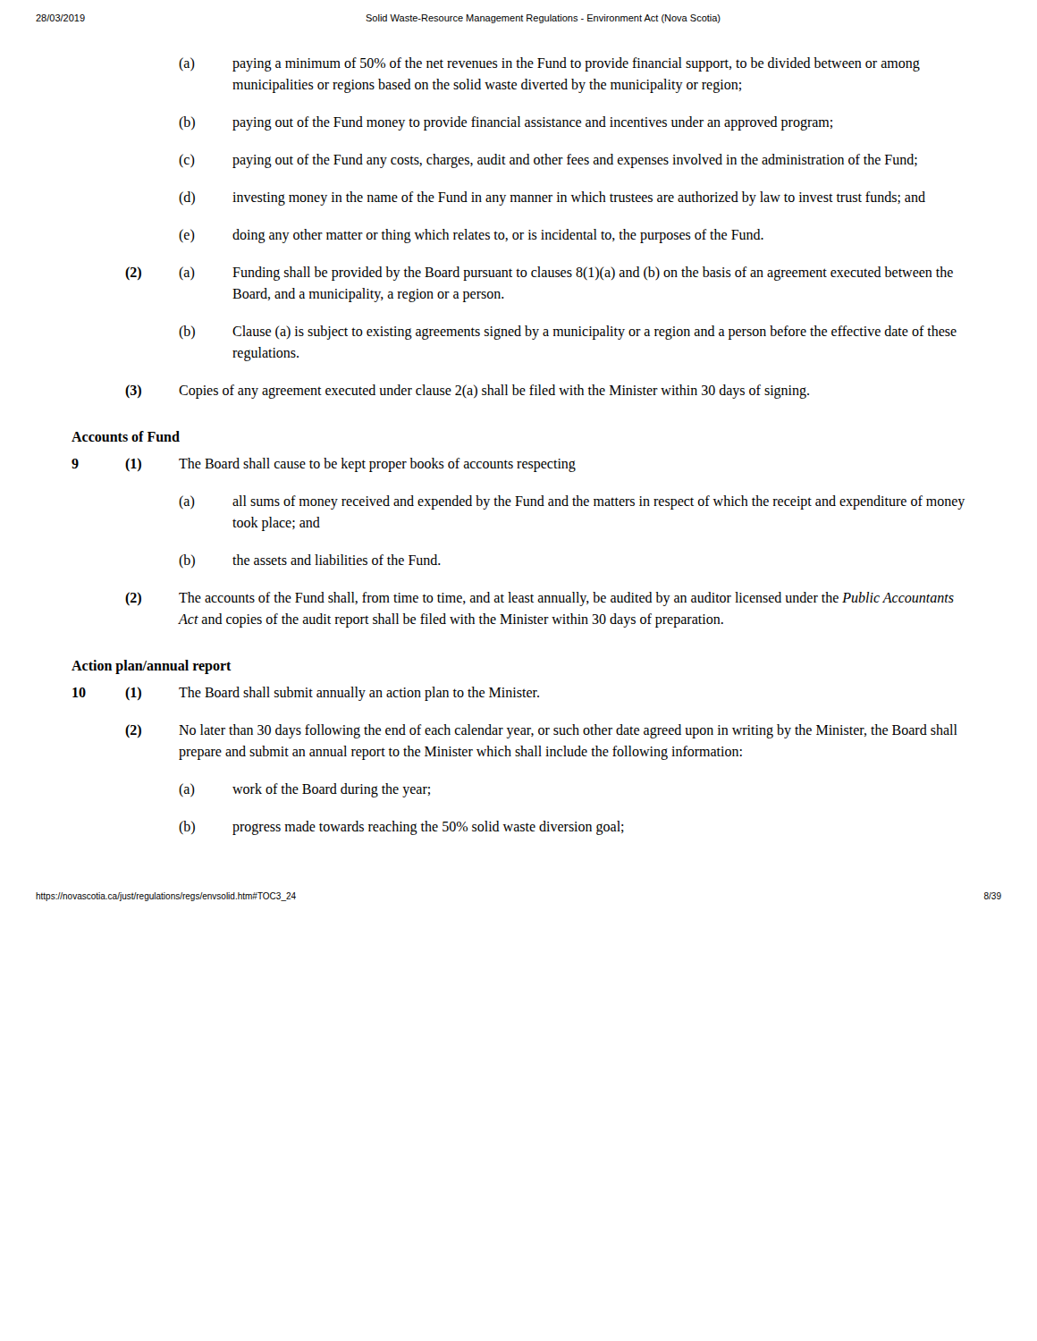28/03/2019
Solid Waste-Resource Management Regulations - Environment Act (Nova Scotia)
(a)
paying a minimum of 50% of the net revenues in the Fund to provide financial support, to be divided between or among municipalities or regions based on the solid waste diverted by the municipality or region;
(b)
paying out of the Fund money to provide financial assistance and incentives under an approved program;
(c)
paying out of the Fund any costs, charges, audit and other fees and expenses involved in the administration of the Fund;
(d)
investing money in the name of the Fund in any manner in which trustees are authorized by law to invest trust funds; and
(e)
doing any other matter or thing which relates to, or is incidental to, the purposes of the Fund.
(2)
(a)
Funding shall be provided by the Board pursuant to clauses 8(1)(a) and (b) on the basis of an agreement executed between the Board, and a municipality, a region or a person.
(b)
Clause (a) is subject to existing agreements signed by a municipality or a region and a person before the effective date of these regulations.
(3)
Copies of any agreement executed under clause 2(a) shall be filed with the Minister within 30 days of signing.
Accounts of Fund
9
(1)
The Board shall cause to be kept proper books of accounts respecting
(a)
all sums of money received and expended by the Fund and the matters in respect of which the receipt and expenditure of money took place; and
(b)
the assets and liabilities of the Fund.
(2)
The accounts of the Fund shall, from time to time, and at least annually, be audited by an auditor licensed under the Public Accountants Act and copies of the audit report shall be filed with the Minister within 30 days of preparation.
Action plan/annual report
10
(1)
The Board shall submit annually an action plan to the Minister.
(2)
No later than 30 days following the end of each calendar year, or such other date agreed upon in writing by the Minister, the Board shall prepare and submit an annual report to the Minister which shall include the following information:
(a)
work of the Board during the year;
(b)
progress made towards reaching the 50% solid waste diversion goal;
https://novascotia.ca/just/regulations/regs/envsolid.htm#TOC3_24
8/39